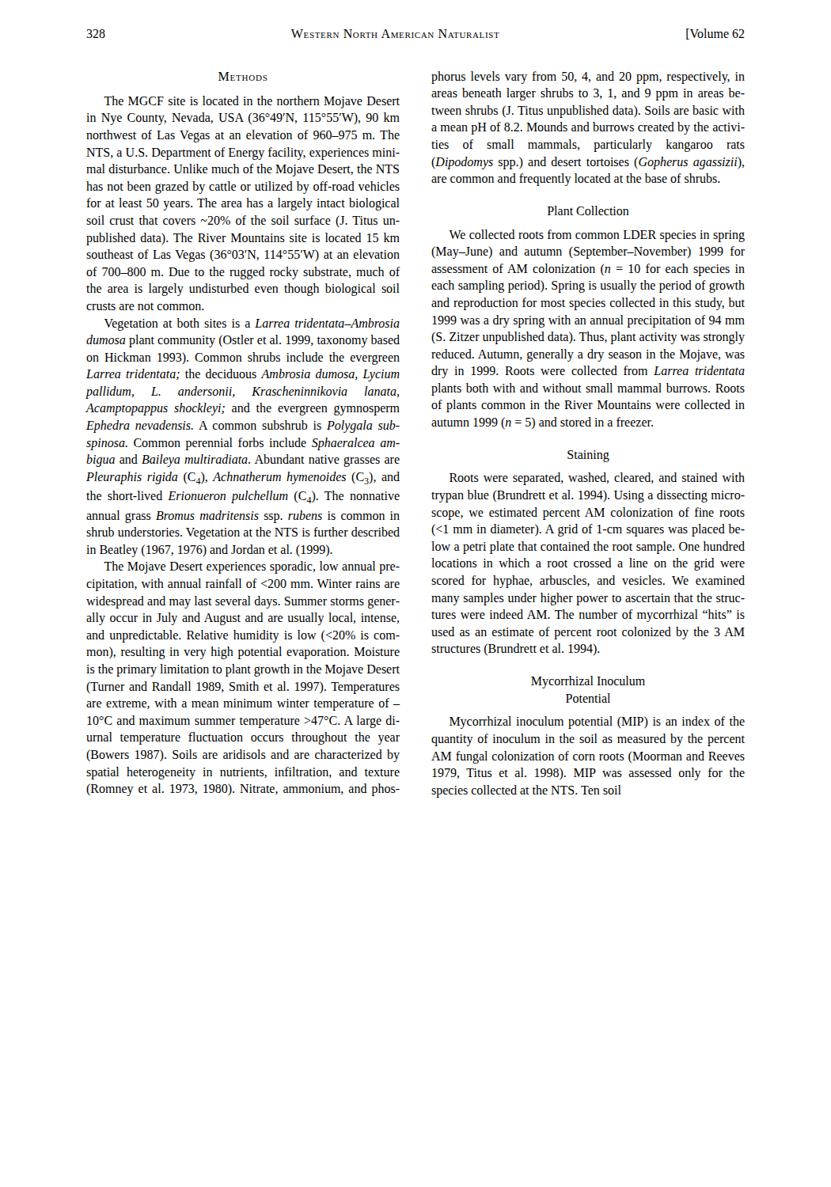328 Western North American Naturalist [Volume 62
Methods
The MGCF site is located in the northern Mojave Desert in Nye County, Nevada, USA (36°49′N, 115°55′W), 90 km northwest of Las Vegas at an elevation of 960–975 m. The NTS, a U.S. Department of Energy facility, experiences minimal disturbance. Unlike much of the Mojave Desert, the NTS has not been grazed by cattle or utilized by off-road vehicles for at least 50 years. The area has a largely intact biological soil crust that covers ~20% of the soil surface (J. Titus unpublished data). The River Mountains site is located 15 km southeast of Las Vegas (36°03′N, 114°55′W) at an elevation of 700–800 m. Due to the rugged rocky substrate, much of the area is largely undisturbed even though biological soil crusts are not common.
Vegetation at both sites is a Larrea tridentata–Ambrosia dumosa plant community (Ostler et al. 1999, taxonomy based on Hickman 1993). Common shrubs include the evergreen Larrea tridentata; the deciduous Ambrosia dumosa, Lycium pallidum, L. andersonii, Krascheninnikovia lanata, Acamptopappus shockleyi; and the evergreen gymnosperm Ephedra nevadensis. A common subshrub is Polygala subspinosa. Common perennial forbs include Sphaeralcea ambigua and Baileya multiradiata. Abundant native grasses are Pleuraphis rigida (C4), Achnatherum hymenoides (C3), and the short-lived Erionueron pulchellum (C4). The nonnative annual grass Bromus madritensis ssp. rubens is common in shrub understories. Vegetation at the NTS is further described in Beatley (1967, 1976) and Jordan et al. (1999).
The Mojave Desert experiences sporadic, low annual precipitation, with annual rainfall of <200 mm. Winter rains are widespread and may last several days. Summer storms generally occur in July and August and are usually local, intense, and unpredictable. Relative humidity is low (<20% is common), resulting in very high potential evaporation. Moisture is the primary limitation to plant growth in the Mojave Desert (Turner and Randall 1989, Smith et al. 1997). Temperatures are extreme, with a mean minimum winter temperature of –10°C and maximum summer temperature >47°C. A large diurnal temperature fluctuation occurs throughout the year (Bowers 1987). Soils are aridisols and are characterized by spatial heterogeneity in nutrients, infiltration, and texture (Romney et al. 1973, 1980). Nitrate, ammonium, and phosphorus levels vary from 50, 4, and 20 ppm, respectively, in areas beneath larger shrubs to 3, 1, and 9 ppm in areas between shrubs (J. Titus unpublished data). Soils are basic with a mean pH of 8.2. Mounds and burrows created by the activities of small mammals, particularly kangaroo rats (Dipodomys spp.) and desert tortoises (Gopherus agassizii), are common and frequently located at the base of shrubs.
Plant Collection
We collected roots from common LDER species in spring (May–June) and autumn (September–November) 1999 for assessment of AM colonization (n = 10 for each species in each sampling period). Spring is usually the period of growth and reproduction for most species collected in this study, but 1999 was a dry spring with an annual precipitation of 94 mm (S. Zitzer unpublished data). Thus, plant activity was strongly reduced. Autumn, generally a dry season in the Mojave, was dry in 1999. Roots were collected from Larrea tridentata plants both with and without small mammal burrows. Roots of plants common in the River Mountains were collected in autumn 1999 (n = 5) and stored in a freezer.
Staining
Roots were separated, washed, cleared, and stained with trypan blue (Brundrett et al. 1994). Using a dissecting microscope, we estimated percent AM colonization of fine roots (<1 mm in diameter). A grid of 1-cm squares was placed below a petri plate that contained the root sample. One hundred locations in which a root crossed a line on the grid were scored for hyphae, arbuscles, and vesicles. We examined many samples under higher power to ascertain that the structures were indeed AM. The number of mycorrhizal “hits” is used as an estimate of percent root colonized by the 3 AM structures (Brundrett et al. 1994).
Mycorrhizal Inoculum
Potential
Mycorrhizal inoculum potential (MIP) is an index of the quantity of inoculum in the soil as measured by the percent AM fungal colonization of corn roots (Moorman and Reeves 1979, Titus et al. 1998). MIP was assessed only for the species collected at the NTS. Ten soil